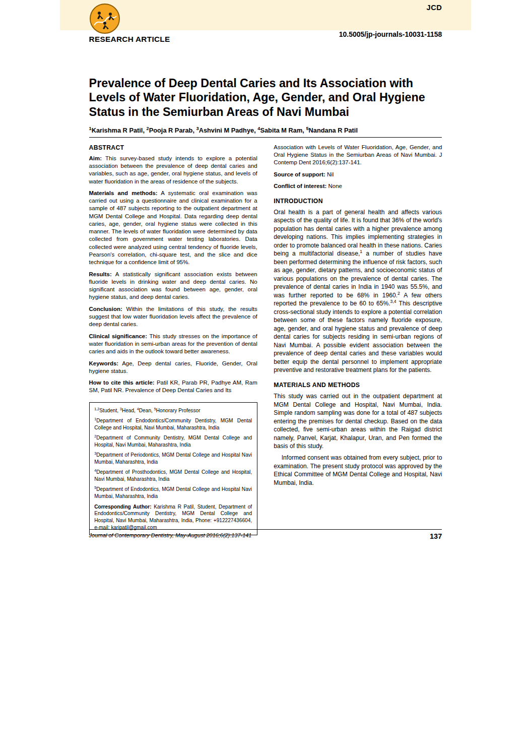JCD
10.5005/jp-journals-10031-1158
RESEARCH ARTICLE
Prevalence of Deep Dental Caries and Its Association with Levels of Water Fluoridation, Age, Gender, and Oral Hygiene Status in the Semiurban Areas of Navi Mumbai
1Karishma R Patil, 2Pooja R Parab, 3Ashvini M Padhye, 4Sabita M Ram, 5Nandana R Patil
ABSTRACT
Aim: This survey-based study intends to explore a potential association between the prevalence of deep dental caries and variables, such as age, gender, oral hygiene status, and levels of water fluoridation in the areas of residence of the subjects.
Materials and methods: A systematic oral examination was carried out using a questionnaire and clinical examination for a sample of 487 subjects reporting to the outpatient department at MGM Dental College and Hospital. Data regarding deep dental caries, age, gender, oral hygiene status were collected in this manner. The levels of water fluoridation were determined by data collected from government water testing laboratories. Data collected were analyzed using central tendency of fluoride levels, Pearson's correlation, chi-square test, and the slice and dice technique for a confidence limit of 95%.
Results: A statistically significant association exists between fluoride levels in drinking water and deep dental caries. No significant association was found between age, gender, oral hygiene status, and deep dental caries.
Conclusion: Within the limitations of this study, the results suggest that low water fluoridation levels affect the prevalence of deep dental caries.
Clinical significance: This study stresses on the importance of water fluoridation in semi-urban areas for the prevention of dental caries and aids in the outlook toward better awareness.
Keywords: Age, Deep dental caries, Fluoride, Gender, Oral hygiene status.
How to cite this article: Patil KR, Parab PR, Padhye AM, Ram SM, Patil NR. Prevalence of Deep Dental Caries and Its
1,2Student, 3Head, 4Dean, 5Honorary Professor
1Department of Endodontics/Community Dentistry, MGM Dental College and Hospital, Navi Mumbai, Maharashtra, India
2Department of Community Dentistry, MGM Dental College and Hospital, Navi Mumbai, Maharashtra, India
3Department of Periodontics, MGM Dental College and Hospital Navi Mumbai, Maharashtra, India
4Department of Prosthodontics, MGM Dental College and Hospital, Navi Mumbai, Maharashtra, India
5Department of Endodontics, MGM Dental College and Hospital Navi Mumbai, Maharashtra, India
Corresponding Author: Karishma R Patil, Student, Department of Endodontics/Community Dentistry, MGM Dental College and Hospital, Navi Mumbai, Maharashtra, India, Phone: +912227436604, e-mail: karipatil@gmail.com
Association with Levels of Water Fluoridation, Age, Gender, and Oral Hygiene Status in the Semiurban Areas of Navi Mumbai. J Contemp Dent 2016;6(2):137-141.
Source of support: Nil
Conflict of interest: None
INTRODUCTION
Oral health is a part of general health and affects various aspects of the quality of life. It is found that 36% of the world's population has dental caries with a higher prevalence among developing nations. This implies implementing strategies in order to promote balanced oral health in these nations. Caries being a multifactorial disease,1 a number of studies have been performed determining the influence of risk factors, such as age, gender, dietary patterns, and socioeconomic status of various populations on the prevalence of dental caries. The prevalence of dental caries in India in 1940 was 55.5%, and was further reported to be 68% in 1960.2 A few others reported the prevalence to be 60 to 65%.3,4 This descriptive cross-sectional study intends to explore a potential correlation between some of these factors namely fluoride exposure, age, gender, and oral hygiene status and prevalence of deep dental caries for subjects residing in semi-urban regions of Navi Mumbai. A possible evident association between the prevalence of deep dental caries and these variables would better equip the dental personnel to implement appropriate preventive and restorative treatment plans for the patients.
MATERIALS AND METHODS
This study was carried out in the outpatient department at MGM Dental College and Hospital, Navi Mumbai, India. Simple random sampling was done for a total of 487 subjects entering the premises for dental checkup. Based on the data collected, five semi-urban areas within the Raigad district namely, Panvel, Karjat, Khalapur, Uran, and Pen formed the basis of this study.
Informed consent was obtained from every subject, prior to examination. The present study protocol was approved by the Ethical Committee of MGM Dental College and Hospital, Navi Mumbai, India.
137 Journal of Contemporary Dentistry, May-August 2016;6(2):137-141